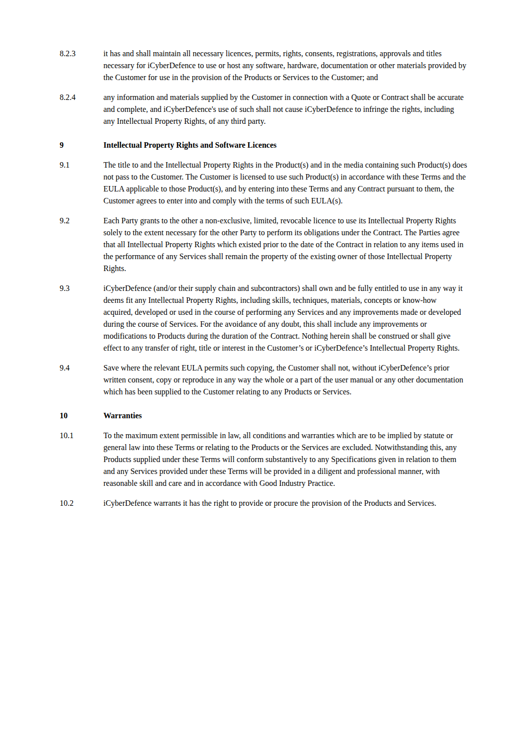8.2.3
it has and shall maintain all necessary licences, permits, rights, consents, registrations, approvals and titles necessary for iCyberDefence to use or host any software, hardware, documentation or other materials provided by the Customer for use in the provision of the Products or Services to the Customer; and
8.2.4
any information and materials supplied by the Customer in connection with a Quote or Contract shall be accurate and complete, and iCyberDefence's use of such shall not cause iCyberDefence to infringe the rights, including any Intellectual Property Rights, of any third party.
9 Intellectual Property Rights and Software Licences
9.1
The title to and the Intellectual Property Rights in the Product(s) and in the media containing such Product(s) does not pass to the Customer. The Customer is licensed to use such Product(s) in accordance with these Terms and the EULA applicable to those Product(s), and by entering into these Terms and any Contract pursuant to them, the Customer agrees to enter into and comply with the terms of such EULA(s).
9.2
Each Party grants to the other a non-exclusive, limited, revocable licence to use its Intellectual Property Rights solely to the extent necessary for the other Party to perform its obligations under the Contract. The Parties agree that all Intellectual Property Rights which existed prior to the date of the Contract in relation to any items used in the performance of any Services shall remain the property of the existing owner of those Intellectual Property Rights.
9.3
iCyberDefence (and/or their supply chain and subcontractors) shall own and be fully entitled to use in any way it deems fit any Intellectual Property Rights, including skills, techniques, materials, concepts or know-how acquired, developed or used in the course of performing any Services and any improvements made or developed during the course of Services. For the avoidance of any doubt, this shall include any improvements or modifications to Products during the duration of the Contract. Nothing herein shall be construed or shall give effect to any transfer of right, title or interest in the Customer’s or iCyberDefence’s Intellectual Property Rights.
9.4
Save where the relevant EULA permits such copying, the Customer shall not, without iCyberDefence’s prior written consent, copy or reproduce in any way the whole or a part of the user manual or any other documentation which has been supplied to the Customer relating to any Products or Services.
10 Warranties
10.1
To the maximum extent permissible in law, all conditions and warranties which are to be implied by statute or general law into these Terms or relating to the Products or the Services are excluded. Notwithstanding this, any Products supplied under these Terms will conform substantively to any Specifications given in relation to them and any Services provided under these Terms will be provided in a diligent and professional manner, with reasonable skill and care and in accordance with Good Industry Practice.
10.2
iCyberDefence warrants it has the right to provide or procure the provision of the Products and Services.